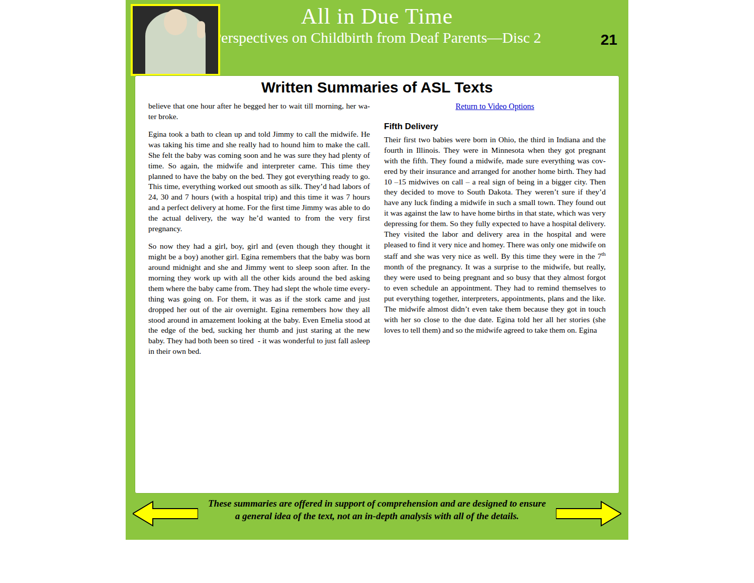All in Due Time
Perspectives on Childbirth from Deaf Parents—Disc 2
21
Written Summaries of ASL Texts
believe that one hour after he begged her to wait till morning, her water broke.
Egina took a bath to clean up and told Jimmy to call the midwife. He was taking his time and she really had to hound him to make the call. She felt the baby was coming soon and he was sure they had plenty of time. So again, the midwife and interpreter came. This time they planned to have the baby on the bed. They got everything ready to go. This time, everything worked out smooth as silk. They’d had labors of 24, 30 and 7 hours (with a hospital trip) and this time it was 7 hours and a perfect delivery at home. For the first time Jimmy was able to do the actual delivery, the way he’d wanted to from the very first pregnancy.
So now they had a girl, boy, girl and (even though they thought it might be a boy) another girl. Egina remembers that the baby was born around midnight and she and Jimmy went to sleep soon after. In the morning they work up with all the other kids around the bed asking them where the baby came from. They had slept the whole time everything was going on. For them, it was as if the stork came and just dropped her out of the air overnight. Egina remembers how they all stood around in amazement looking at the baby. Even Emelia stood at the edge of the bed, sucking her thumb and just staring at the new baby. They had both been so tired - it was wonderful to just fall asleep in their own bed.
Return to Video Options
Fifth Delivery
Their first two babies were born in Ohio, the third in Indiana and the fourth in Illinois. They were in Minnesota when they got pregnant with the fifth. They found a midwife, made sure everything was covered by their insurance and arranged for another home birth. They had 10 –15 midwives on call – a real sign of being in a bigger city. Then they decided to move to South Dakota. They weren’t sure if they’d have any luck finding a midwife in such a small town. They found out it was against the law to have home births in that state, which was very depressing for them. So they fully expected to have a hospital delivery. They visited the labor and delivery area in the hospital and were pleased to find it very nice and homey. There was only one midwife on staff and she was very nice as well. By this time they were in the 7th month of the pregnancy. It was a surprise to the midwife, but really, they were used to being pregnant and so busy that they almost forgot to even schedule an appointment. They had to remind themselves to put everything together, interpreters, appointments, plans and the like. The midwife almost didn’t even take them because they got in touch with her so close to the due date. Egina told her all her stories (she loves to tell them) and so the midwife agreed to take them on. Egina
These summaries are offered in support of comprehension and are designed to ensure
a general idea of the text, not an in-depth analysis with all of the details.